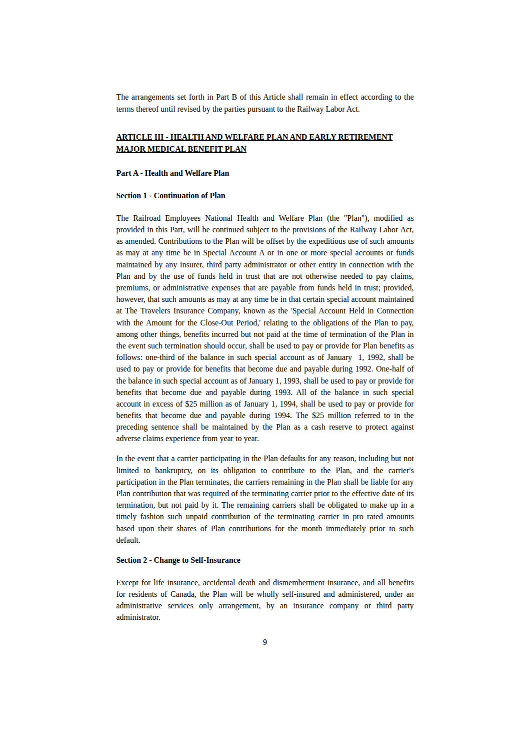The arrangements set forth in Part B of this Article shall remain in effect according to the terms thereof until revised by the parties pursuant to the Railway Labor Act.
ARTICLE III - HEALTH AND WELFARE PLAN AND EARLY RETIREMENT MAJOR MEDICAL BENEFIT PLAN
Part A - Health and Welfare Plan
Section 1 - Continuation of Plan
The Railroad Employees National Health and Welfare Plan (the "Plan"), modified as provided in this Part, will be continued subject to the provisions of the Railway Labor Act, as amended. Contributions to the Plan will be offset by the expeditious use of such amounts as may at any time be in Special Account A or in one or more special accounts or funds maintained by any insurer, third party administrator or other entity in connection with the Plan and by the use of funds held in trust that are not otherwise needed to pay claims, premiums, or administrative expenses that are payable from funds held in trust; provided, however, that such amounts as may at any time be in that certain special account maintained at The Travelers Insurance Company, known as the 'Special Account Held in Connection with the Amount for the Close-Out Period,' relating to the obligations of the Plan to pay, among other things, benefits incurred but not paid at the time of termination of the Plan in the event such termination should occur, shall be used to pay or provide for Plan benefits as follows: one-third of the balance in such special account as of January 1, 1992, shall be used to pay or provide for benefits that become due and payable during 1992. One-half of the balance in such special account as of January 1, 1993, shall be used to pay or provide for benefits that become due and payable during 1993. All of the balance in such special account in excess of $25 million as of January 1, 1994, shall be used to pay or provide for benefits that become due and payable during 1994. The $25 million referred to in the preceding sentence shall be maintained by the Plan as a cash reserve to protect against adverse claims experience from year to year.
In the event that a carrier participating in the Plan defaults for any reason, including but not limited to bankruptcy, on its obligation to contribute to the Plan, and the carrier's participation in the Plan terminates, the carriers remaining in the Plan shall be liable for any Plan contribution that was required of the terminating carrier prior to the effective date of its termination, but not paid by it. The remaining carriers shall be obligated to make up in a timely fashion such unpaid contribution of the terminating carrier in pro rated amounts based upon their shares of Plan contributions for the month immediately prior to such default.
Section 2 - Change to Self-Insurance
Except for life insurance, accidental death and dismemberment insurance, and all benefits for residents of Canada, the Plan will be wholly self-insured and administered, under an administrative services only arrangement, by an insurance company or third party administrator.
9